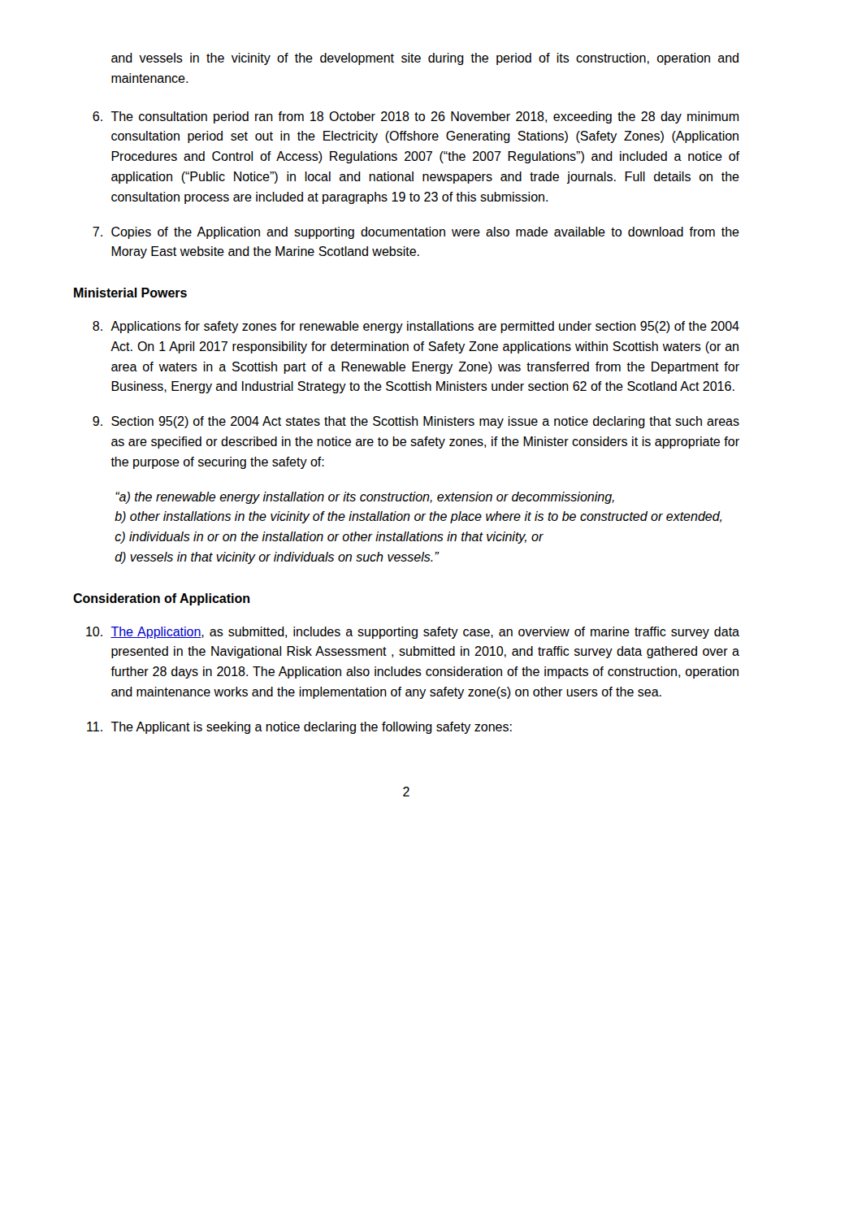and vessels in the vicinity of the development site during the period of its construction, operation and maintenance.
The consultation period ran from 18 October 2018 to 26 November 2018, exceeding the 28 day minimum consultation period set out in the Electricity (Offshore Generating Stations) (Safety Zones) (Application Procedures and Control of Access) Regulations 2007 (“the 2007 Regulations”) and included a notice of application (“Public Notice”) in local and national newspapers and trade journals. Full details on the consultation process are included at paragraphs 19 to 23 of this submission.
Copies of the Application and supporting documentation were also made available to download from the Moray East website and the Marine Scotland website.
Ministerial Powers
Applications for safety zones for renewable energy installations are permitted under section 95(2) of the 2004 Act. On 1 April 2017 responsibility for determination of Safety Zone applications within Scottish waters (or an area of waters in a Scottish part of a Renewable Energy Zone) was transferred from the Department for Business, Energy and Industrial Strategy to the Scottish Ministers under section 62 of the Scotland Act 2016.
Section 95(2) of the 2004 Act states that the Scottish Ministers may issue a notice declaring that such areas as are specified or described in the notice are to be safety zones, if the Minister considers it is appropriate for the purpose of securing the safety of:
“a) the renewable energy installation or its construction, extension or decommissioning,
b) other installations in the vicinity of the installation or the place where it is to be constructed or extended,
c) individuals in or on the installation or other installations in that vicinity, or
d) vessels in that vicinity or individuals on such vessels.”
Consideration of Application
The Application, as submitted, includes a supporting safety case, an overview of marine traffic survey data presented in the Navigational Risk Assessment , submitted in 2010, and traffic survey data gathered over a further 28 days in 2018. The Application also includes consideration of the impacts of construction, operation and maintenance works and the implementation of any safety zone(s) on other users of the sea.
The Applicant is seeking a notice declaring the following safety zones:
2